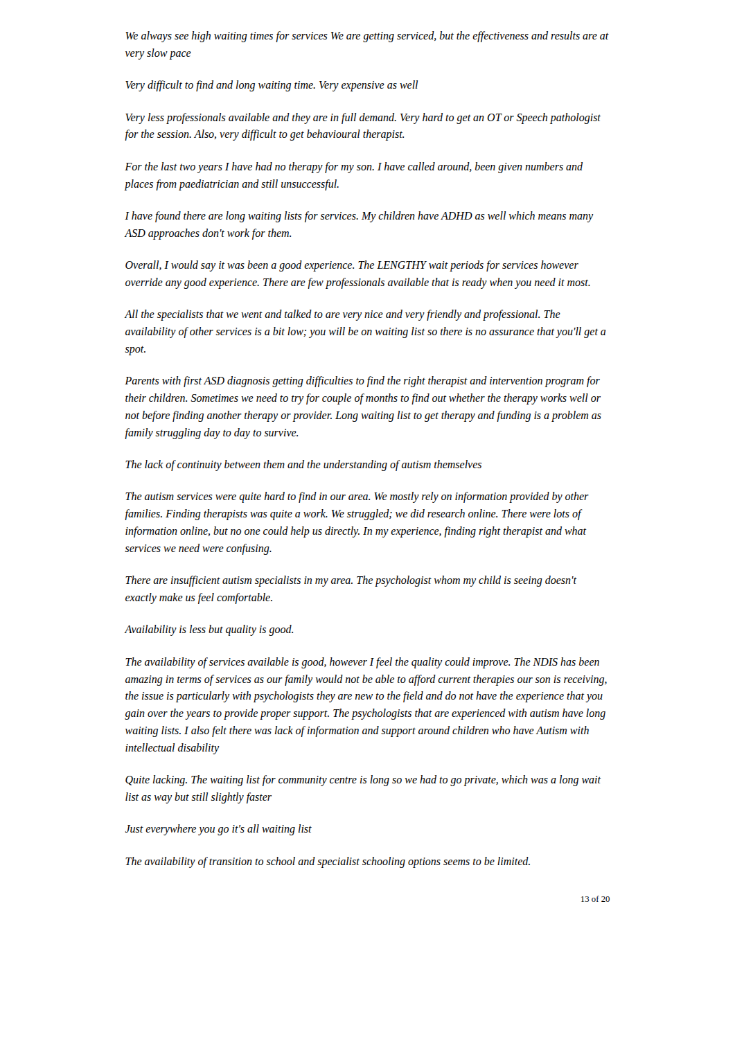We always see high waiting times for services We are getting serviced, but the effectiveness and results are at very slow pace
Very difficult to find and long waiting time. Very expensive as well
Very less professionals available and they are in full demand. Very hard to get an OT or Speech pathologist for the session. Also, very difficult to get behavioural therapist.
For the last two years I have had no therapy for my son. I have called around, been given numbers and places from paediatrician and still unsuccessful.
I have found there are long waiting lists for services. My children have ADHD as well which means many ASD approaches don't work for them.
Overall, I would say it was been a good experience. The LENGTHY wait periods for services however override any good experience. There are few professionals available that is ready when you need it most.
All the specialists that we went and talked to are very nice and very friendly and professional. The availability of other services is a bit low; you will be on waiting list so there is no assurance that you'll get a spot.
Parents with first ASD diagnosis getting difficulties to find the right therapist and intervention program for their children. Sometimes we need to try for couple of months to find out whether the therapy works well or not before finding another therapy or provider. Long waiting list to get therapy and funding is a problem as family struggling day to day to survive.
The lack of continuity between them and the understanding of autism themselves
The autism services were quite hard to find in our area. We mostly rely on information provided by other families. Finding therapists was quite a work. We struggled; we did research online. There were lots of information online, but no one could help us directly. In my experience, finding right therapist and what services we need were confusing.
There are insufficient autism specialists in my area. The psychologist whom my child is seeing doesn't exactly make us feel comfortable.
Availability is less but quality is good.
The availability of services available is good, however I feel the quality could improve. The NDIS has been amazing in terms of services as our family would not be able to afford current therapies our son is receiving, the issue is particularly with psychologists they are new to the field and do not have the experience that you gain over the years to provide proper support. The psychologists that are experienced with autism have long waiting lists. I also felt there was lack of information and support around children who have Autism with intellectual disability
Quite lacking. The waiting list for community centre is long so we had to go private, which was a long wait list as way but still slightly faster
Just everywhere you go it's all waiting list
The availability of transition to school and specialist schooling options seems to be limited.
13 of 20